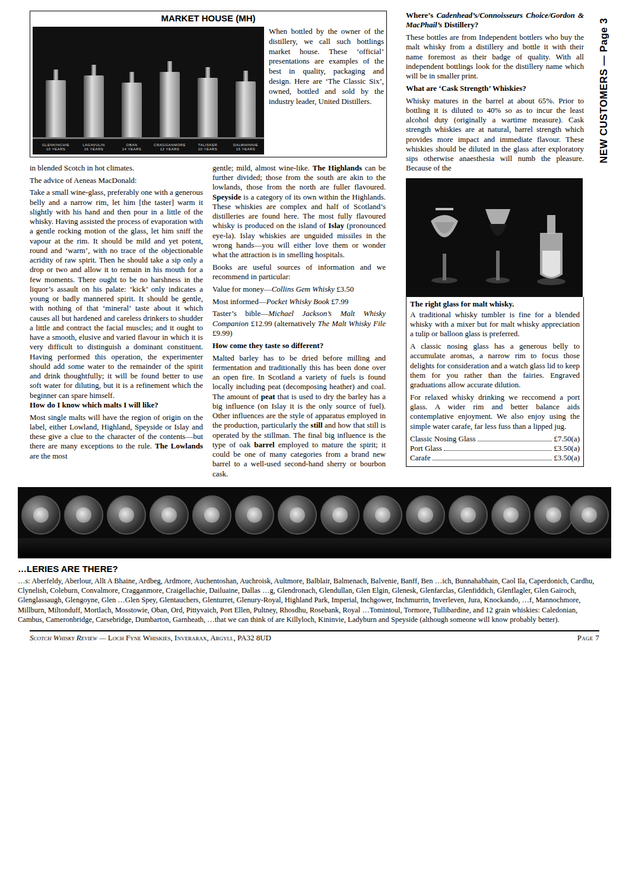NEW CUSTOMERS — Page 3
MARKET HOUSE (MH)
GLENKINCHIE
10 YEARS
LAGAVULIN
16 YEARS
OBAN
14 YEARS
CRAGGANMORE
12 YEARS
TALISKER
10 YEARS
DALWHINNIE
15 YEARS
When bottled by the owner of the distillery, we call such bottlings market house. These ‘official’ presentations are examples of the best in quality, packaging and design. Here are ‘The Classic Six’, owned, bottled and sold by the industry leader, United Distillers.
in blended Scotch in hot climates.
The advice of Aeneas MacDonald:
Take a small wine-glass, preferably one with a generous belly and a narrow rim, let him [the taster] warm it slightly with his hand and then pour in a little of the whisky. Having assisted the process of evaporation with a gentle rocking motion of the glass, let him sniff the vapour at the rim. It should be mild and yet potent, round and ‘warm’, with no trace of the objectionable acridity of raw spirit. Then he should take a sip only a drop or two and allow it to remain in his mouth for a few moments. There ought to be no harshness in the liquor’s assault on his palate: ‘kick’ only indicates a young or badly mannered spirit. It should be gentle, with nothing of that ‘mineral’ taste about it which causes all but hardened and careless drinkers to shudder a little and contract the facial muscles; and it ought to have a smooth, elusive and varied flavour in which it is very difficult to distinguish a dominant constituent. Having performed this operation, the experimenter should add some water to the remainder of the spirit and drink thoughtfully; it will be found better to use soft water for diluting, but it is a refinement which the beginner can spare himself.
How do I know which malts I will like?
Most single malts will have the region of origin on the label, either Lowland, Highland, Speyside or Islay and these give a clue to the character of the contents—but there are many exceptions to the rule. The Lowlands are the most
gentle; mild, almost wine-like. The Highlands can be further divided; those from the south are akin to the lowlands, those from the north are fuller flavoured. Speyside is a category of its own within the Highlands. These whiskies are complex and half of Scotland’s distilleries are found here. The most fully flavoured whisky is produced on the island of Islay (pronounced eye-la). Islay whiskies are unguided missiles in the wrong hands—you will either love them or wonder what the attraction is in smelling hospitals.
Books are useful sources of information and we recommend in particular:
Value for money—Collins Gem Whisky £3.50
Most informed—Pocket Whisky Book £7.99
Taster’s bible—Michael Jackson’s Malt Whisky Companion £12.99 (alternatively The Malt Whisky File £9.99)
How come they taste so different?
Malted barley has to be dried before milling and fermentation and traditionally this has been done over an open fire. In Scotland a variety of fuels is found locally including peat (decomposing heather) and coal. The amount of peat that is used to dry the barley has a big influence (on Islay it is the only source of fuel). Other influences are the style of apparatus employed in the production, particularly the still and how that still is operated by the stillman. The final big influence is the type of oak barrel employed to mature the spirit; it could be one of many categories from a brand new barrel to a well-used second-hand sherry or bourbon cask.
Where’s Cadenhead’s/Connoisseurs Choice/Gordon & MacPhail’s Distillery?
These bottles are from Independent bottlers who buy the malt whisky from a distillery and bottle it with their name foremost as their badge of quality. With all independent bottlings look for the distillery name which will be in smaller print.
What are ‘Cask Strength’ Whiskies?
Whisky matures in the barrel at about 65%. Prior to bottling it is diluted to 40% so as to incur the least alcohol duty (originally a wartime measure). Cask strength whiskies are at natural, barrel strength which provides more impact and immediate flavour. These whiskies should be diluted in the glass after exploratory sips otherwise anaesthesia will numb the pleasure. Because of the
The right glass for malt whisky.
A traditional whisky tumbler is fine for a blended whisky with a mixer but for malt whisky appreciation a tulip or balloon glass is preferred.
A classic nosing glass has a generous belly to accumulate aromas, a narrow rim to focus those delights for consideration and a watch glass lid to keep them for you rather than the fairies. Engraved graduations allow accurate dilution.
For relaxed whisky drinking we reccomend a port glass. A wider rim and better balance aids contemplative enjoyment. We also enjoy using the simple water carafe, far less fuss than a lipped jug.
Classic Nosing Glass £7.50(a)
Port Glass £3.50(a)
Carafe £3.50(a)
…LERIES ARE THERE?
…s: Aberfeldy, Aberlour, Allt A Bhaine, Ardbeg, Ardmore, Auchentoshan, Auchroisk, Aultmore, Balblair, Balmenach, Balvenie, Banff, Ben …ich, Bunnahabhain, Caol Ila, Caperdonich, Cardhu, Clynelish, Coleburn, Convalmore, Cragganmore, Craigellachie, Dailuaine, Dallas …g, Glendronach, Glendullan, Glen Elgin, Glenesk, Glenfarclas, Glenfiddich, Glenflagler, Glen Gairoch, Glenglassaugh, Glengoyne, Glen …Glen Spey, Glentauchers, Glenturret, Glenury-Royal, Highland Park, Imperial, Inchgower, Inchmurrin, Inverleven, Jura, Knockando, …f, Mannochmore, Millburn, Miltonduff, Mortlach, Mosstowie, Oban, Ord, Pittyvaich, Port Ellen, Pultney, Rhosdhu, Rosebank, Royal …Tomintoul, Tormore, Tullibardine, and 12 grain whiskies: Caledonian, Cambus, Cameronbridge, Carsebridge, Dumbarton, Garnheath, …that we can think of are Killyloch, Kininvie, Ladyburn and Speyside (although someone will know probably better).
Scotch Whisky Review — Loch Fyne Whiskies, Inverarax, Argyll, PA32 8UD
Page 7